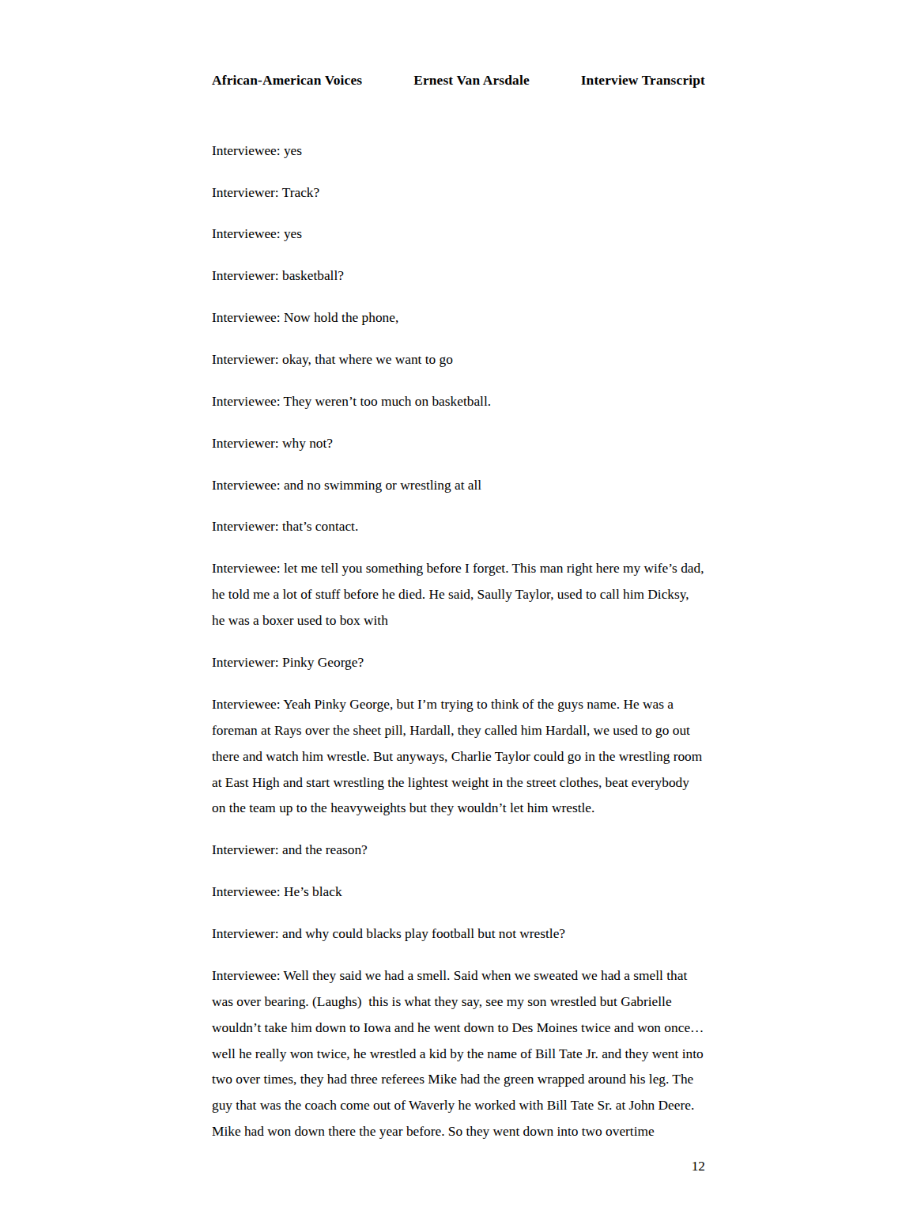African-American Voices Ernest Van Arsdale Interview Transcript
Interviewee: yes
Interviewer: Track?
Interviewee: yes
Interviewer: basketball?
Interviewee: Now hold the phone,
Interviewer: okay, that where we want to go
Interviewee: They weren’t too much on basketball.
Interviewer: why not?
Interviewee: and no swimming or wrestling at all
Interviewer: that’s contact.
Interviewee: let me tell you something before I forget. This man right here my wife’s dad, he told me a lot of stuff before he died. He said, Saully Taylor, used to call him Dicksy, he was a boxer used to box with
Interviewer: Pinky George?
Interviewee: Yeah Pinky George, but I’m trying to think of the guys name. He was a foreman at Rays over the sheet pill, Hardall, they called him Hardall, we used to go out there and watch him wrestle. But anyways, Charlie Taylor could go in the wrestling room at East High and start wrestling the lightest weight in the street clothes, beat everybody on the team up to the heavyweights but they wouldn’t let him wrestle.
Interviewer: and the reason?
Interviewee: He’s black
Interviewer: and why could blacks play football but not wrestle?
Interviewee: Well they said we had a smell. Said when we sweated we had a smell that was over bearing. (Laughs) this is what they say, see my son wrestled but Gabrielle wouldn’t take him down to Iowa and he went down to Des Moines twice and won once… well he really won twice, he wrestled a kid by the name of Bill Tate Jr. and they went into two over times, they had three referees Mike had the green wrapped around his leg. The guy that was the coach come out of Waverly he worked with Bill Tate Sr. at John Deere. Mike had won down there the year before. So they went down into two overtime
12